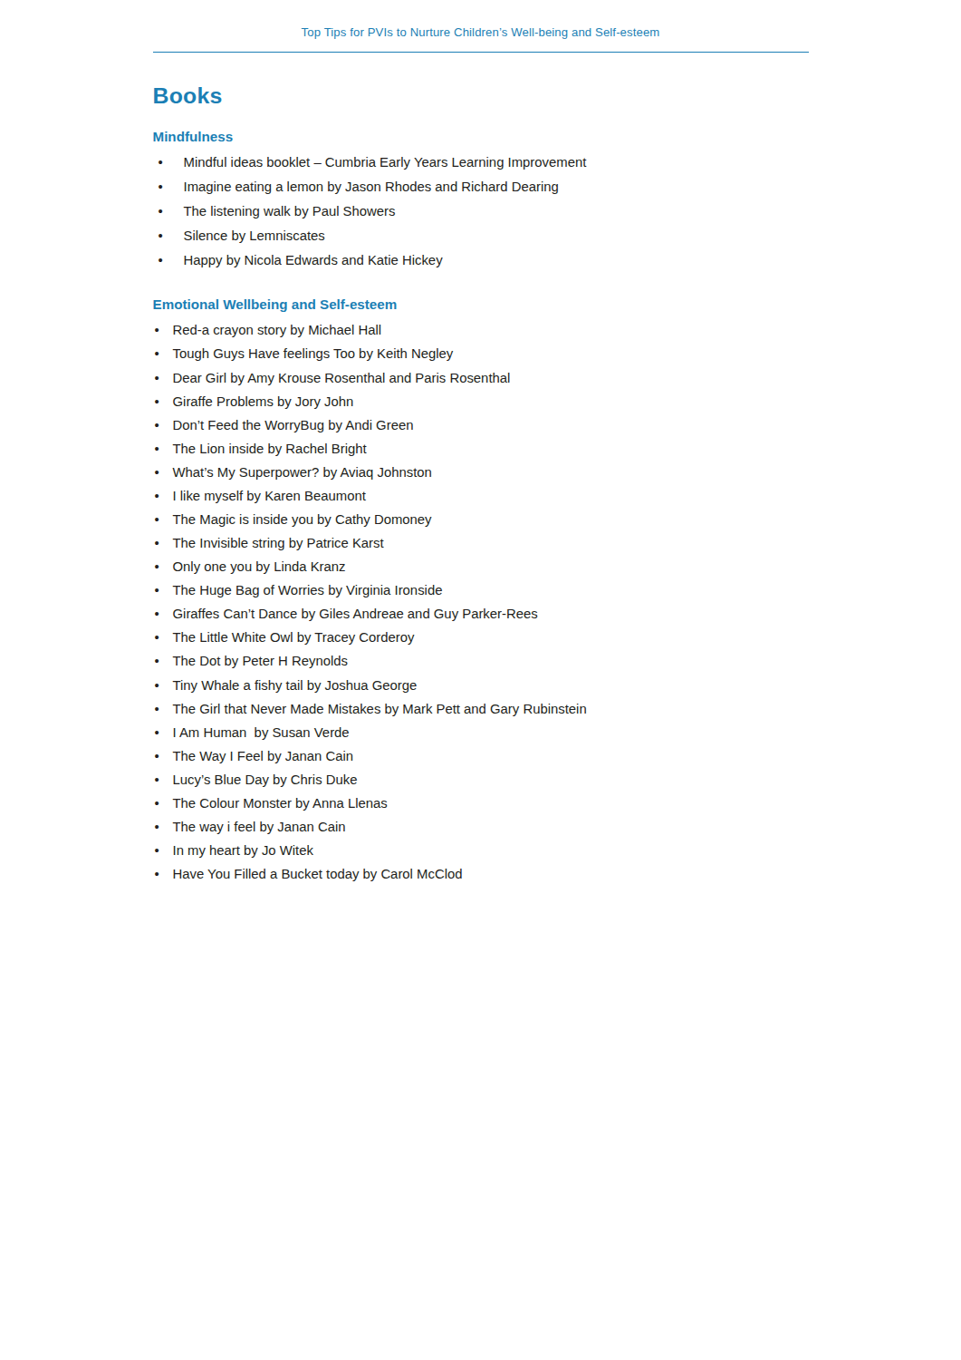Top Tips for PVIs to Nurture Children’s Well-being and Self-esteem
Books
Mindfulness
Mindful ideas booklet – Cumbria Early Years Learning Improvement
Imagine eating a lemon by Jason Rhodes and Richard Dearing
The listening walk by Paul Showers
Silence by Lemniscates
Happy by Nicola Edwards and Katie Hickey
Emotional Wellbeing and Self-esteem
Red-a crayon story by Michael Hall
Tough Guys Have feelings Too by Keith Negley
Dear Girl by Amy Krouse Rosenthal and Paris Rosenthal
Giraffe Problems by Jory John
Don’t Feed the WorryBug by Andi Green
The Lion inside by Rachel Bright
What’s My Superpower? by Aviaq Johnston
I like myself by Karen Beaumont
The Magic is inside you by Cathy Domoney
The Invisible string by Patrice Karst
Only one you by Linda Kranz
The Huge Bag of Worries by Virginia Ironside
Giraffes Can’t Dance by Giles Andreae and Guy Parker-Rees
The Little White Owl by Tracey Corderoy
The Dot by Peter H Reynolds
Tiny Whale a fishy tail by Joshua George
The Girl that Never Made Mistakes by Mark Pett and Gary Rubinstein
I Am Human by Susan Verde
The Way I Feel by Janan Cain
Lucy’s Blue Day by Chris Duke
The Colour Monster by Anna Llenas
The way i feel by Janan Cain
In my heart by Jo Witek
Have You Filled a Bucket today by Carol McClod